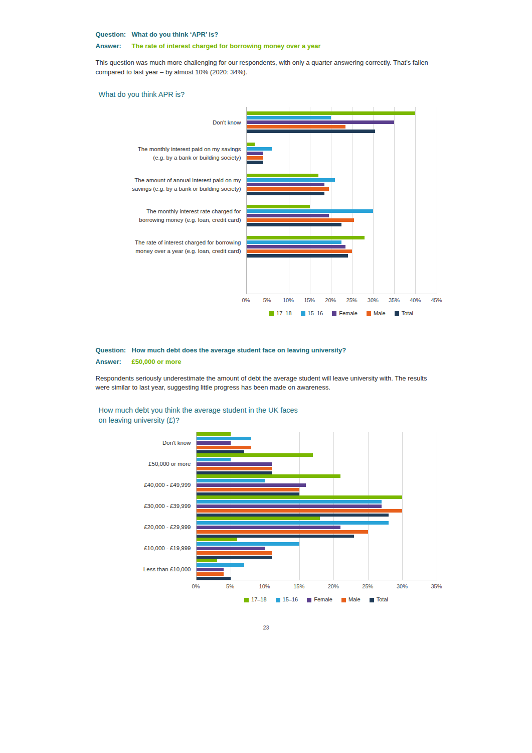Question: What do you think ‘APR’ is?
Answer: The rate of interest charged for borrowing money over a year
This question was much more challenging for our respondents, with only a quarter answering correctly. That’s fallen compared to last year – by almost 10% (2020: 34%).
What do you think APR is?
Don't know
The monthly interest paid on my savings
(e.g. by a bank or building society)
The amount of annual interest paid on my
savings (e.g. by a bank or building society)
The monthly interest rate charged for
borrowing money (e.g. loan, credit card)
The rate of interest charged for borrowing
money over a year (e.g. loan, credit card)
0% 5% 10% 15% 20% 25% 30% 35% 40% 45%
17–18
15–16
Female
Male
Total
Question: How much debt does the average student face on leaving university?
Answer:£50,000 or more
Respondents seriously underestimate the amount of debt the average student will leave university with. The results were similar to last year, suggesting little progress has been made on awareness.
How much debt you think the average student in the UK faces
on leaving university (£)?
Don't know
£50,000 or more
£40,000 - £49,999
£30,000 - £39,999
£20,000 - £29,999
£10,000 - £19,999
Less than £10,000
0% 5% 10% 15% 20% 25% 30% 35%
17–18
15–16
Female
Male
Total
23